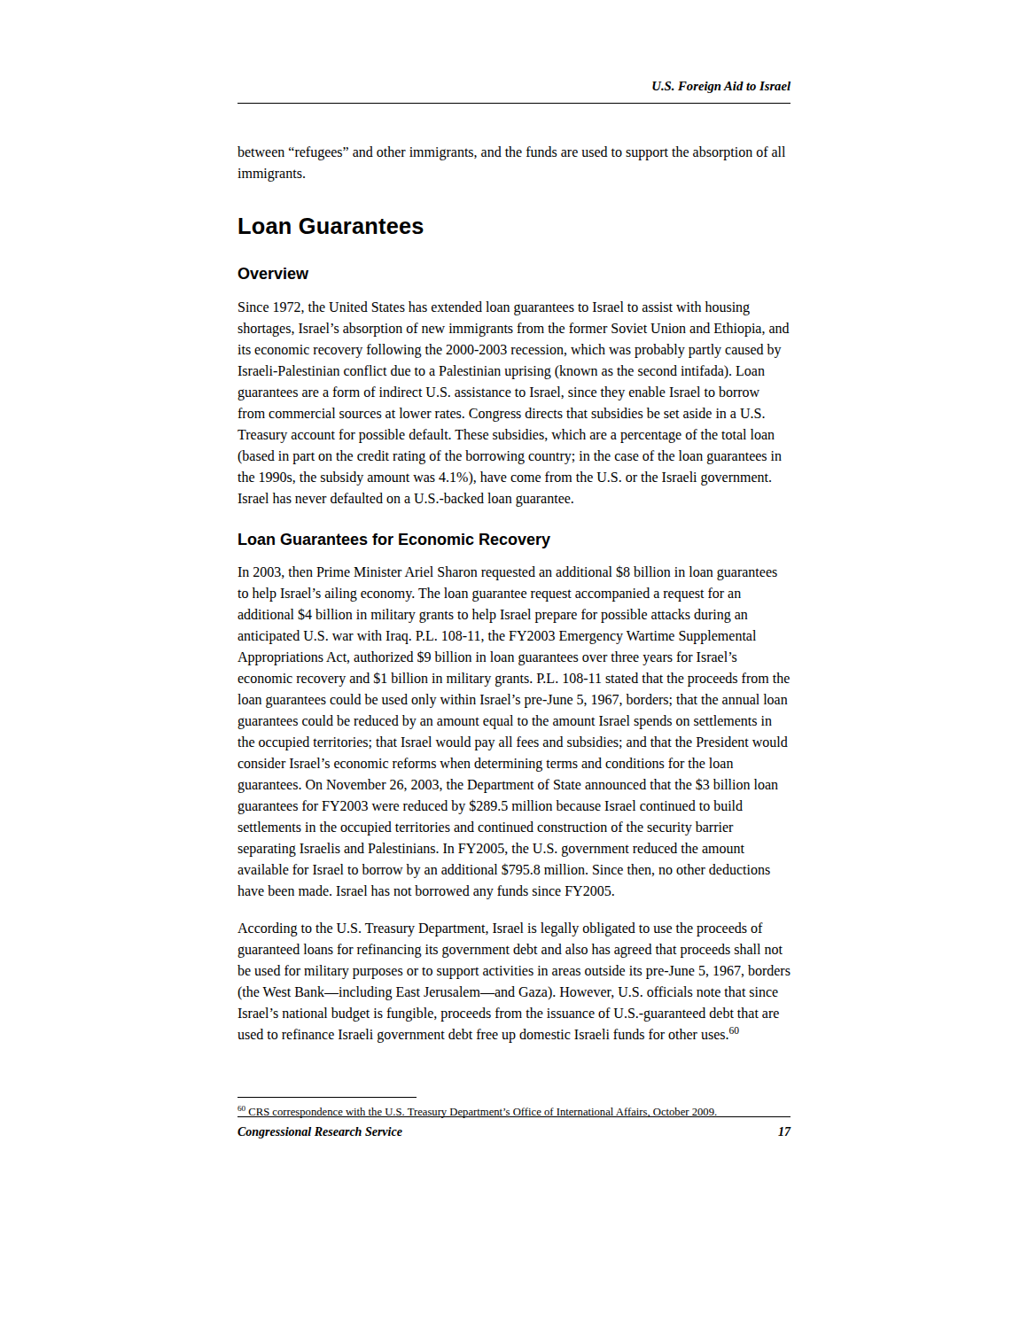U.S. Foreign Aid to Israel
between “refugees” and other immigrants, and the funds are used to support the absorption of all immigrants.
Loan Guarantees
Overview
Since 1972, the United States has extended loan guarantees to Israel to assist with housing shortages, Israel’s absorption of new immigrants from the former Soviet Union and Ethiopia, and its economic recovery following the 2000-2003 recession, which was probably partly caused by Israeli-Palestinian conflict due to a Palestinian uprising (known as the second intifada). Loan guarantees are a form of indirect U.S. assistance to Israel, since they enable Israel to borrow from commercial sources at lower rates. Congress directs that subsidies be set aside in a U.S. Treasury account for possible default. These subsidies, which are a percentage of the total loan (based in part on the credit rating of the borrowing country; in the case of the loan guarantees in the 1990s, the subsidy amount was 4.1%), have come from the U.S. or the Israeli government. Israel has never defaulted on a U.S.-backed loan guarantee.
Loan Guarantees for Economic Recovery
In 2003, then Prime Minister Ariel Sharon requested an additional $8 billion in loan guarantees to help Israel’s ailing economy. The loan guarantee request accompanied a request for an additional $4 billion in military grants to help Israel prepare for possible attacks during an anticipated U.S. war with Iraq. P.L. 108-11, the FY2003 Emergency Wartime Supplemental Appropriations Act, authorized $9 billion in loan guarantees over three years for Israel’s economic recovery and $1 billion in military grants. P.L. 108-11 stated that the proceeds from the loan guarantees could be used only within Israel’s pre-June 5, 1967, borders; that the annual loan guarantees could be reduced by an amount equal to the amount Israel spends on settlements in the occupied territories; that Israel would pay all fees and subsidies; and that the President would consider Israel’s economic reforms when determining terms and conditions for the loan guarantees. On November 26, 2003, the Department of State announced that the $3 billion loan guarantees for FY2003 were reduced by $289.5 million because Israel continued to build settlements in the occupied territories and continued construction of the security barrier separating Israelis and Palestinians. In FY2005, the U.S. government reduced the amount available for Israel to borrow by an additional $795.8 million. Since then, no other deductions have been made. Israel has not borrowed any funds since FY2005.
According to the U.S. Treasury Department, Israel is legally obligated to use the proceeds of guaranteed loans for refinancing its government debt and also has agreed that proceeds shall not be used for military purposes or to support activities in areas outside its pre-June 5, 1967, borders (the West Bank—including East Jerusalem—and Gaza). However, U.S. officials note that since Israel’s national budget is fungible, proceeds from the issuance of U.S.-guaranteed debt that are used to refinance Israeli government debt free up domestic Israeli funds for other uses.60
60 CRS correspondence with the U.S. Treasury Department’s Office of International Affairs, October 2009.
Congressional Research Service 17